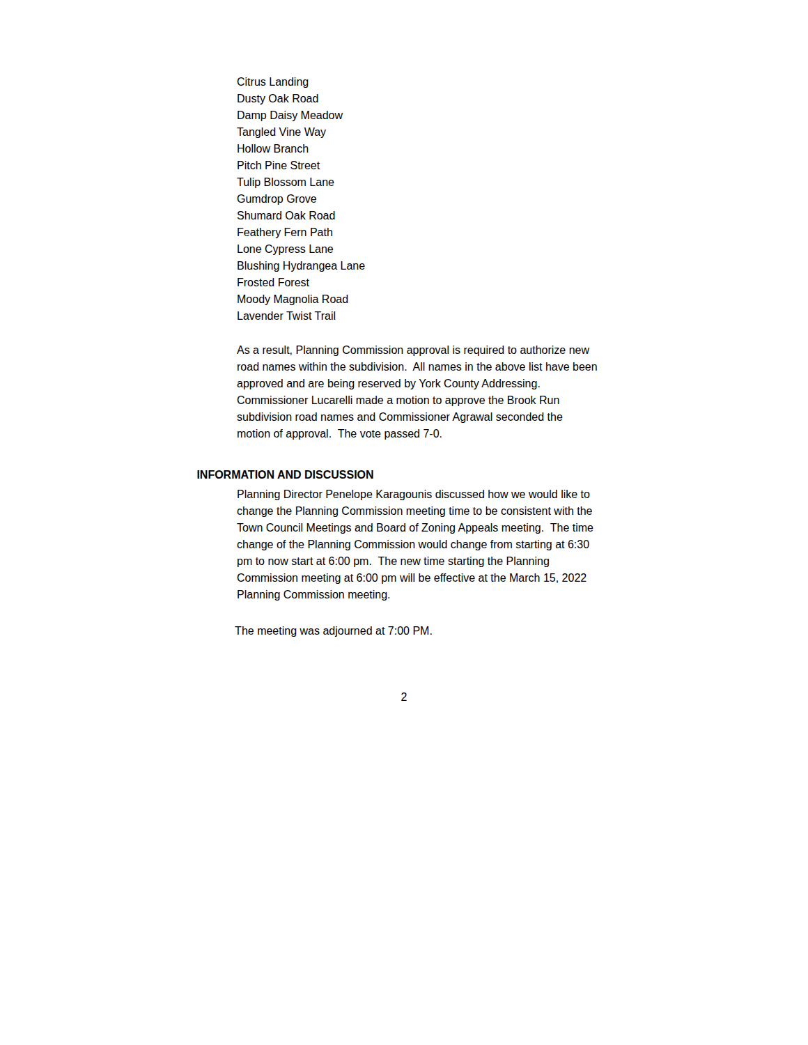Citrus Landing
Dusty Oak Road
Damp Daisy Meadow
Tangled Vine Way
Hollow Branch
Pitch Pine Street
Tulip Blossom Lane
Gumdrop Grove
Shumard Oak Road
Feathery Fern Path
Lone Cypress Lane
Blushing Hydrangea Lane
Frosted Forest
Moody Magnolia Road
Lavender Twist Trail
As a result, Planning Commission approval is required to authorize new road names within the subdivision. All names in the above list have been approved and are being reserved by York County Addressing. Commissioner Lucarelli made a motion to approve the Brook Run subdivision road names and Commissioner Agrawal seconded the motion of approval. The vote passed 7-0.
INFORMATION AND DISCUSSION
Planning Director Penelope Karagounis discussed how we would like to change the Planning Commission meeting time to be consistent with the Town Council Meetings and Board of Zoning Appeals meeting. The time change of the Planning Commission would change from starting at 6:30 pm to now start at 6:00 pm. The new time starting the Planning Commission meeting at 6:00 pm will be effective at the March 15, 2022 Planning Commission meeting.
The meeting was adjourned at 7:00 PM.
2